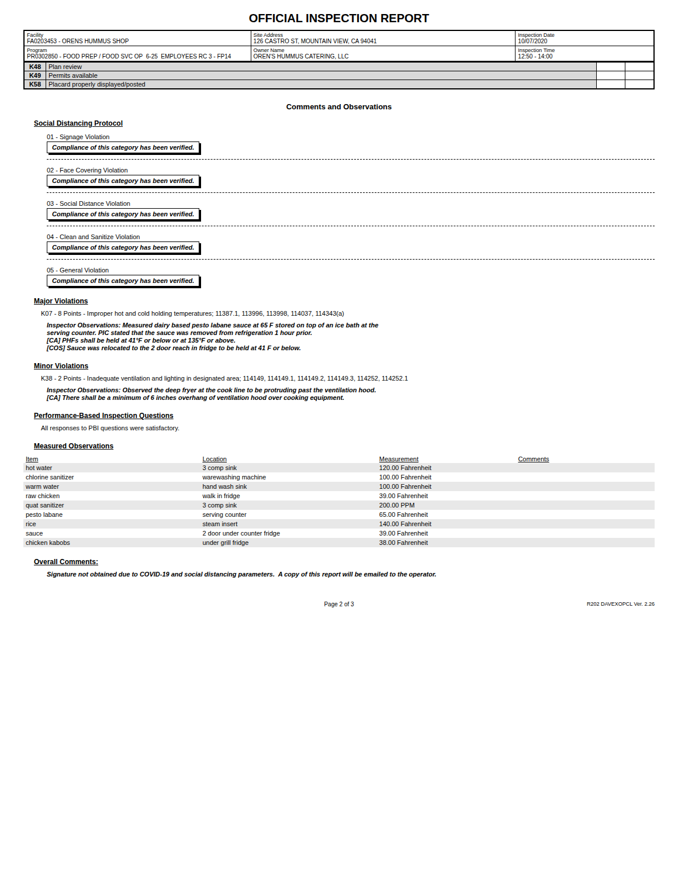OFFICIAL INSPECTION REPORT
| Facility FA0203453 - ORENS HUMMUS SHOP | Site Address 126 CASTRO ST, MOUNTAIN VIEW, CA 94041 | Inspection Date 10/07/2020 |
| Program PR0302850 - FOOD PREP / FOOD SVC OP 6-25 EMPLOYEES RC 3 - FP14 | Owner Name OREN'S HUMMUS CATERING, LLC | Inspection Time 12:50 - 14:00 |
| K48 | Plan review | | |
| K49 | Permits available | | |
| K58 | Placard properly displayed/posted | | |
Comments and Observations
Social Distancing Protocol
01 - Signage Violation
Compliance of this category has been verified.
02 - Face Covering Violation
Compliance of this category has been verified.
03 - Social Distance Violation
Compliance of this category has been verified.
04 - Clean and Sanitize Violation
Compliance of this category has been verified.
05 - General Violation
Compliance of this category has been verified.
Major Violations
K07 - 8 Points - Improper hot and cold holding temperatures; 11387.1, 113996, 113998, 114037, 114343(a)
Inspector Observations: Measured dairy based pesto labane sauce at 65 F stored on top of an ice bath at the
serving counter. PIC stated that the sauce was removed from refrigeration 1 hour prior.
[CA] PHFs shall be held at 41°F or below or at 135°F or above.
[COS] Sauce was relocated to the 2 door reach in fridge to be held at 41 F or below.
Minor Violations
K38 - 2 Points - Inadequate ventilation and lighting in designated area; 114149, 114149.1, 114149.2, 114149.3, 114252, 114252.1
Inspector Observations: Observed the deep fryer at the cook line to be protruding past the ventilation hood.
[CA] There shall be a minimum of 6 inches overhang of ventilation hood over cooking equipment.
Performance-Based Inspection Questions
All responses to PBI questions were satisfactory.
Measured Observations
| Item | Location | Measurement | Comments |
| --- | --- | --- | --- |
| hot water | 3 comp sink | 120.00 Fahrenheit | |
| chlorine sanitizer | warewashing machine | 100.00 Fahrenheit | |
| warm water | hand wash sink | 100.00 Fahrenheit | |
| raw chicken | walk in fridge | 39.00 Fahrenheit | |
| quat sanitizer | 3 comp sink | 200.00 PPM | |
| pesto labane | serving counter | 65.00 Fahrenheit | |
| rice | steam insert | 140.00 Fahrenheit | |
| sauce | 2 door under counter fridge | 39.00 Fahrenheit | |
| chicken kabobs | under grill fridge | 38.00 Fahrenheit | |
Overall Comments:
Signature not obtained due to COVID-19 and social distancing parameters. A copy of this report will be emailed to the operator.
Page 2 of 3
R202 DAVEXOPCL Ver. 2.26